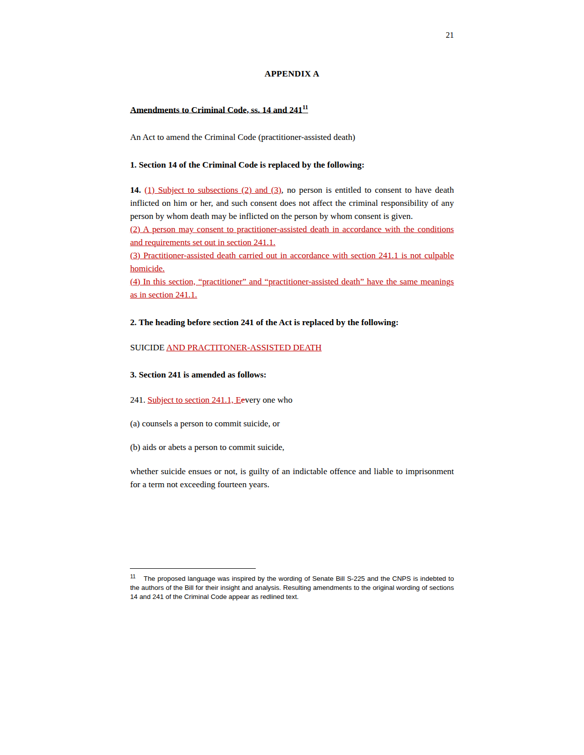21
APPENDIX A
Amendments to Criminal Code, ss. 14 and 24111
An Act to amend the Criminal Code (practitioner-assisted death)
1. Section 14 of the Criminal Code is replaced by the following:
14. (1) Subject to subsections (2) and (3), no person is entitled to consent to have death inflicted on him or her, and such consent does not affect the criminal responsibility of any person by whom death may be inflicted on the person by whom consent is given.
(2) A person may consent to practitioner-assisted death in accordance with the conditions and requirements set out in section 241.1.
(3) Practitioner-assisted death carried out in accordance with section 241.1 is not culpable homicide.
(4) In this section, “practitioner” and “practitioner-assisted death” have the same meanings as in section 241.1.
2. The heading before section 241 of the Act is replaced by the following:
SUICIDE AND PRACTITONER-ASSISTED DEATH
3. Section 241 is amended as follows:
241. Subject to section 241.1, E every one who
(a) counsels a person to commit suicide, or
(b) aids or abets a person to commit suicide,
whether suicide ensues or not, is guilty of an indictable offence and liable to imprisonment for a term not exceeding fourteen years.
11 The proposed language was inspired by the wording of Senate Bill S-225 and the CNPS is indebted to the authors of the Bill for their insight and analysis. Resulting amendments to the original wording of sections 14 and 241 of the Criminal Code appear as redlined text.